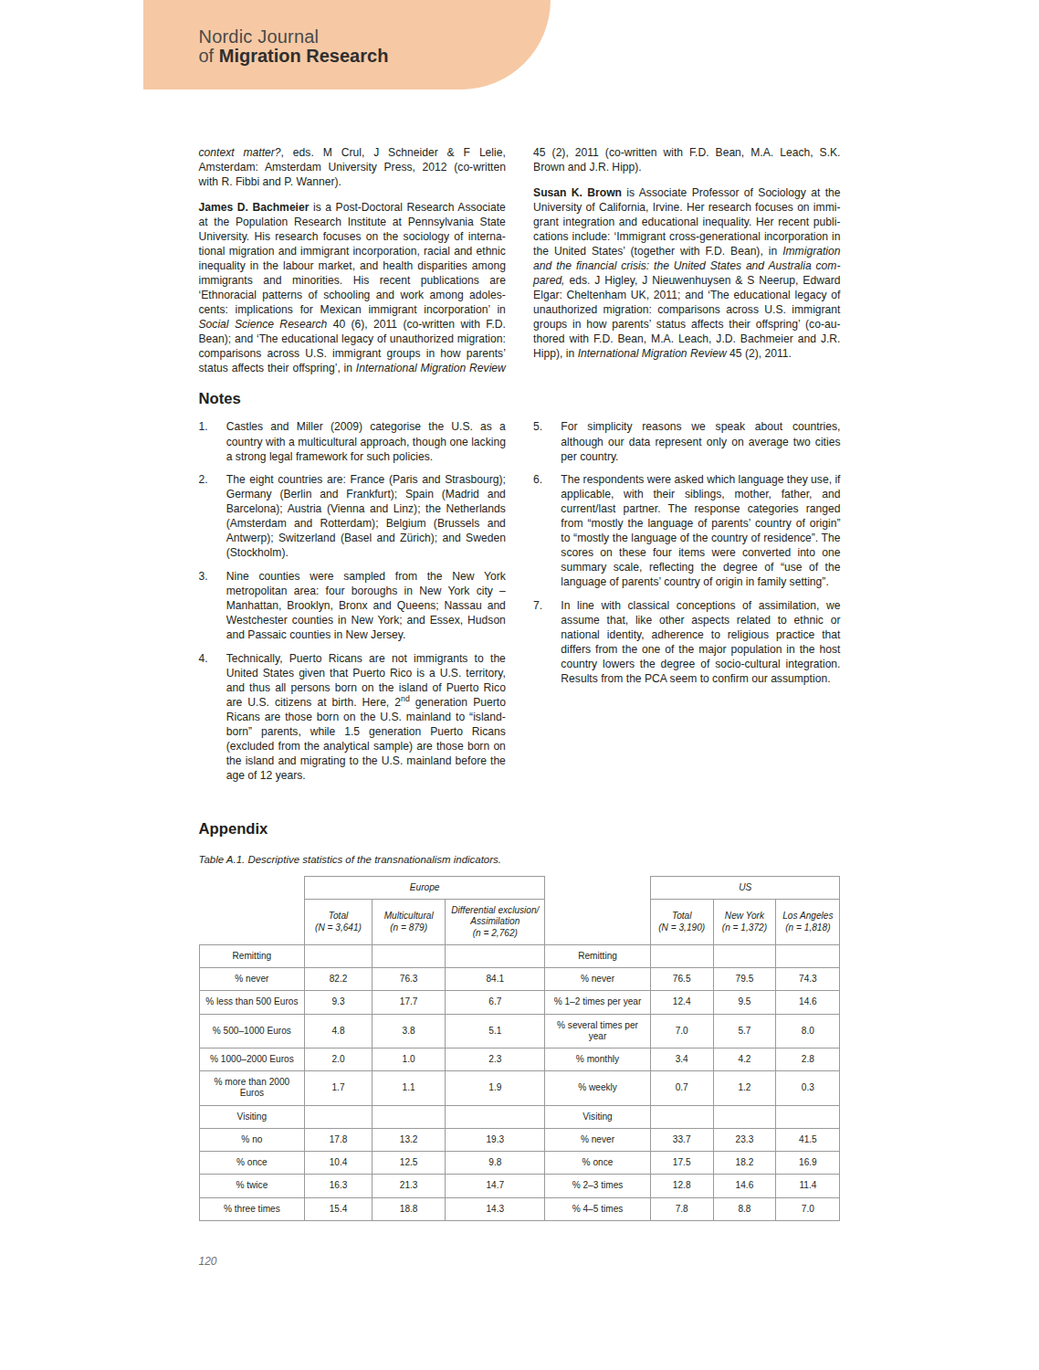Nordic Journal
of Migration Research
context matter?, eds. M Crul, J Schneider & F Lelie, Amsterdam: Amsterdam University Press, 2012 (co-written with R. Fibbi and P. Wanner).
James D. Bachmeier is a Post-Doctoral Research Associate at the Population Research Institute at Pennsylvania State University. His research focuses on the sociology of international migration and immigrant incorporation, racial and ethnic inequality in the labour market, and health disparities among immigrants and minorities. His recent publications are ‘Ethnoracial patterns of schooling and work among adolescents: implications for Mexican immigrant incorporation’ in Social Science Research 40 (6), 2011 (co-written with F.D. Bean); and ‘The educational legacy of unauthorized migration: comparisons across U.S. immigrant groups in how parents’ status affects their offspring’, in International Migration Review 45 (2), 2011 (co-written with F.D. Bean, M.A. Leach, S.K. Brown and J.R. Hipp).
Susan K. Brown is Associate Professor of Sociology at the University of California, Irvine. Her research focuses on immigrant integration and educational inequality. Her recent publications include: ‘Immigrant cross-generational incorporation in the United States’ (together with F.D. Bean), in Immigration and the financial crisis: the United States and Australia compared, eds. J Higley, J Nieuwenhuysen & S Neerup, Edward Elgar: Cheltenham UK, 2011; and ‘The educational legacy of unauthorized migration: comparisons across U.S. immigrant groups in how parents’ status affects their offspring’ (co-authored with F.D. Bean, M.A. Leach, J.D. Bachmeier and J.R. Hipp), in International Migration Review 45 (2), 2011.
Notes
Castles and Miller (2009) categorise the U.S. as a country with a multicultural approach, though one lacking a strong legal framework for such policies.
The eight countries are: France (Paris and Strasbourg); Germany (Berlin and Frankfurt); Spain (Madrid and Barcelona); Austria (Vienna and Linz); the Netherlands (Amsterdam and Rotterdam); Belgium (Brussels and Antwerp); Switzerland (Basel and Zürich); and Sweden (Stockholm).
Nine counties were sampled from the New York metropolitan area: four boroughs in New York city – Manhattan, Brooklyn, Bronx and Queens; Nassau and Westchester counties in New York; and Essex, Hudson and Passaic counties in New Jersey.
Technically, Puerto Ricans are not immigrants to the United States given that Puerto Rico is a U.S. territory, and thus all persons born on the island of Puerto Rico are U.S. citizens at birth. Here, 2nd generation Puerto Ricans are those born on the U.S. mainland to “island-born” parents, while 1.5 generation Puerto Ricans (excluded from the analytical sample) are those born on the island and migrating to the U.S. mainland before the age of 12 years.
For simplicity reasons we speak about countries, although our data represent only on average two cities per country.
The respondents were asked which language they use, if applicable, with their siblings, mother, father, and current/last partner. The response categories ranged from “mostly the language of parents’ country of origin” to “mostly the language of the country of residence”. The scores on these four items were converted into one summary scale, reflecting the degree of “use of the language of parents’ country of origin in family setting”.
In line with classical conceptions of assimilation, we assume that, like other aspects related to ethnic or national identity, adherence to religious practice that differs from the one of the major population in the host country lowers the degree of socio-cultural integration. Results from the PCA seem to confirm our assumption.
Appendix
Table A.1. Descriptive statistics of the transnationalism indicators.
| | Europe | | US |
| --- | --- | --- | --- |
| | Total (N = 3,641) | Multicultural (n = 879) | Differential exclusion/ Assimilation (n = 2,762) | | Total (N = 3,190) | New York (n = 1,372) | Los Angeles (n = 1,818) |
| Remitting | | | | Remitting | | | |
| % never | 82.2 | 76.3 | 84.1 | % never | 76.5 | 79.5 | 74.3 |
| % less than 500 Euros | 9.3 | 17.7 | 6.7 | % 1–2 times per year | 12.4 | 9.5 | 14.6 |
| % 500–1000 Euros | 4.8 | 3.8 | 5.1 | % several times per year | 7.0 | 5.7 | 8.0 |
| % 1000–2000 Euros | 2.0 | 1.0 | 2.3 | % monthly | 3.4 | 4.2 | 2.8 |
| % more than 2000 Euros | 1.7 | 1.1 | 1.9 | % weekly | 0.7 | 1.2 | 0.3 |
| Visiting | | | | Visiting | | | |
| % no | 17.8 | 13.2 | 19.3 | % never | 33.7 | 23.3 | 41.5 |
| % once | 10.4 | 12.5 | 9.8 | % once | 17.5 | 18.2 | 16.9 |
| % twice | 16.3 | 21.3 | 14.7 | % 2–3 times | 12.8 | 14.6 | 11.4 |
| % three times | 15.4 | 18.8 | 14.3 | % 4–5 times | 7.8 | 8.8 | 7.0 |
120